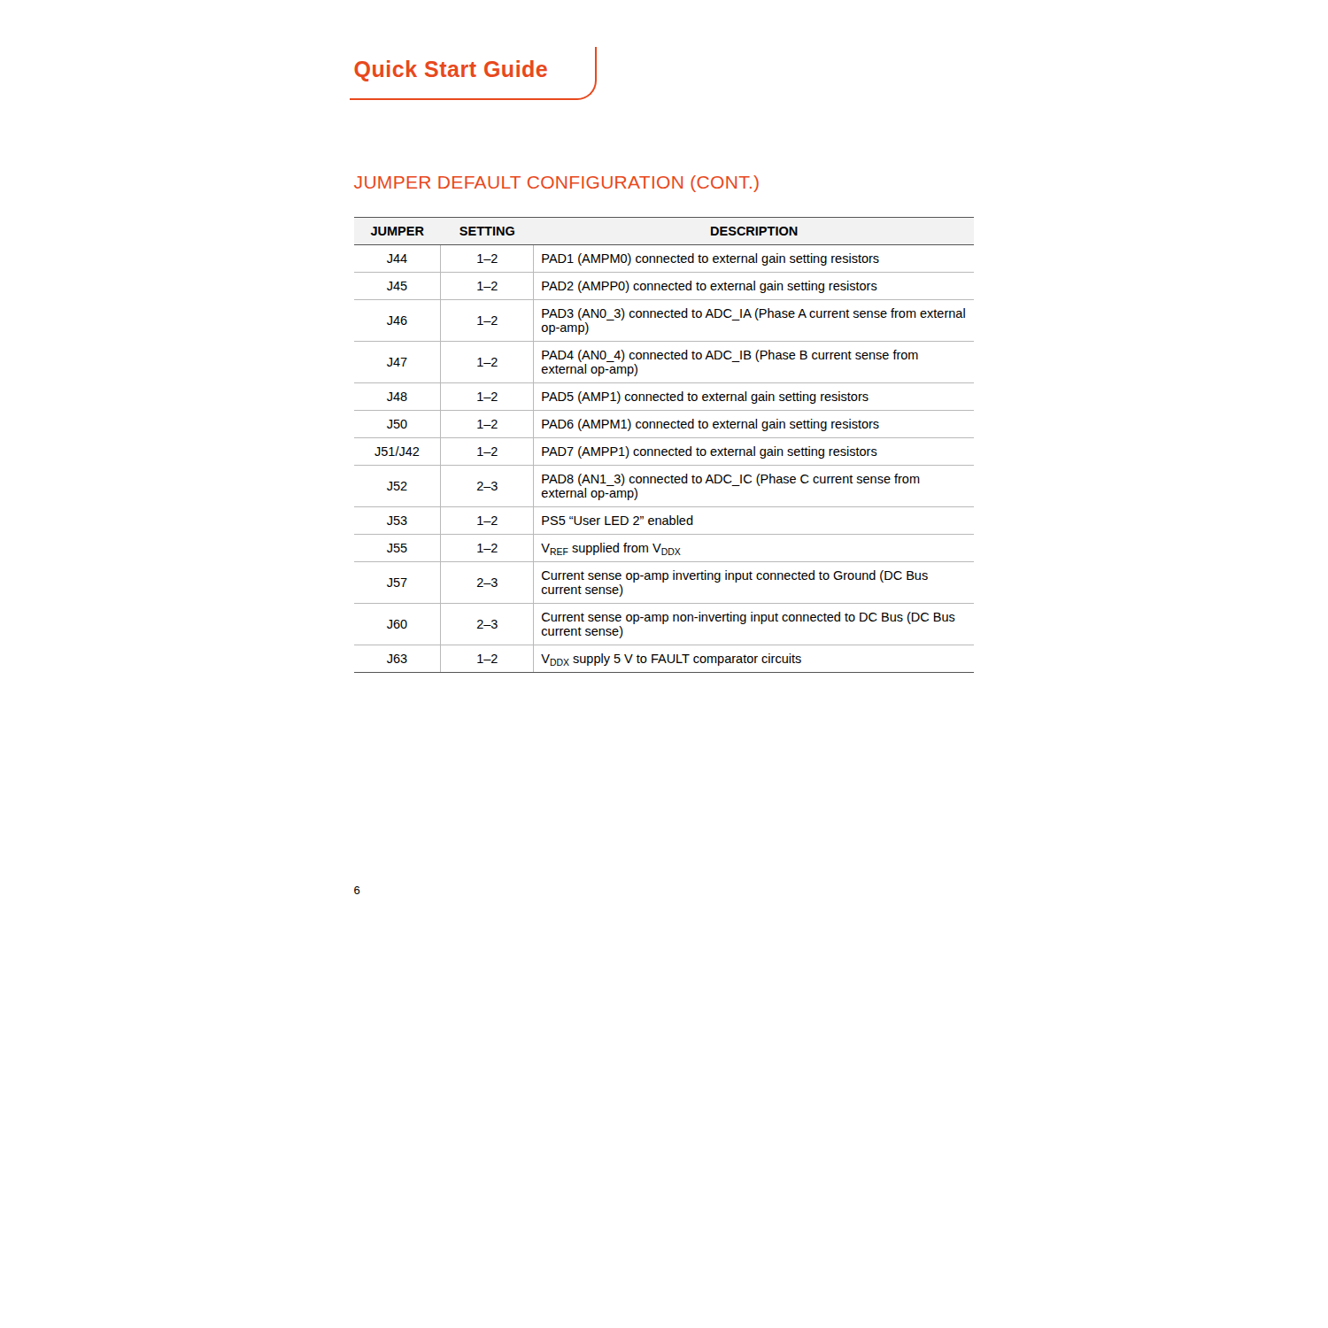Quick Start Guide
JUMPER DEFAULT CONFIGURATION (CONT.)
| JUMPER | SETTING | DESCRIPTION |
| --- | --- | --- |
| J44 | 1–2 | PAD1 (AMPM0) connected to external gain setting resistors |
| J45 | 1–2 | PAD2 (AMPP0) connected to external gain setting resistors |
| J46 | 1–2 | PAD3 (AN0_3) connected to ADC_IA (Phase A current sense from external op-amp) |
| J47 | 1–2 | PAD4 (AN0_4) connected to ADC_IB (Phase B current sense from external op-amp) |
| J48 | 1–2 | PAD5 (AMP1) connected to external gain setting resistors |
| J50 | 1–2 | PAD6 (AMPM1) connected to external gain setting resistors |
| J51/J42 | 1–2 | PAD7 (AMPP1) connected to external gain setting resistors |
| J52 | 2–3 | PAD8 (AN1_3) connected to ADC_IC (Phase C current sense from external op-amp) |
| J53 | 1–2 | PS5 “User LED 2” enabled |
| J55 | 1–2 | V REF supplied from V DDX |
| J57 | 2–3 | Current sense op-amp inverting input connected to Ground (DC Bus current sense) |
| J60 | 2–3 | Current sense op-amp non-inverting input connected to DC Bus (DC Bus current sense) |
| J63 | 1–2 | V DDX supply 5 V to FAULT comparator circuits |
6